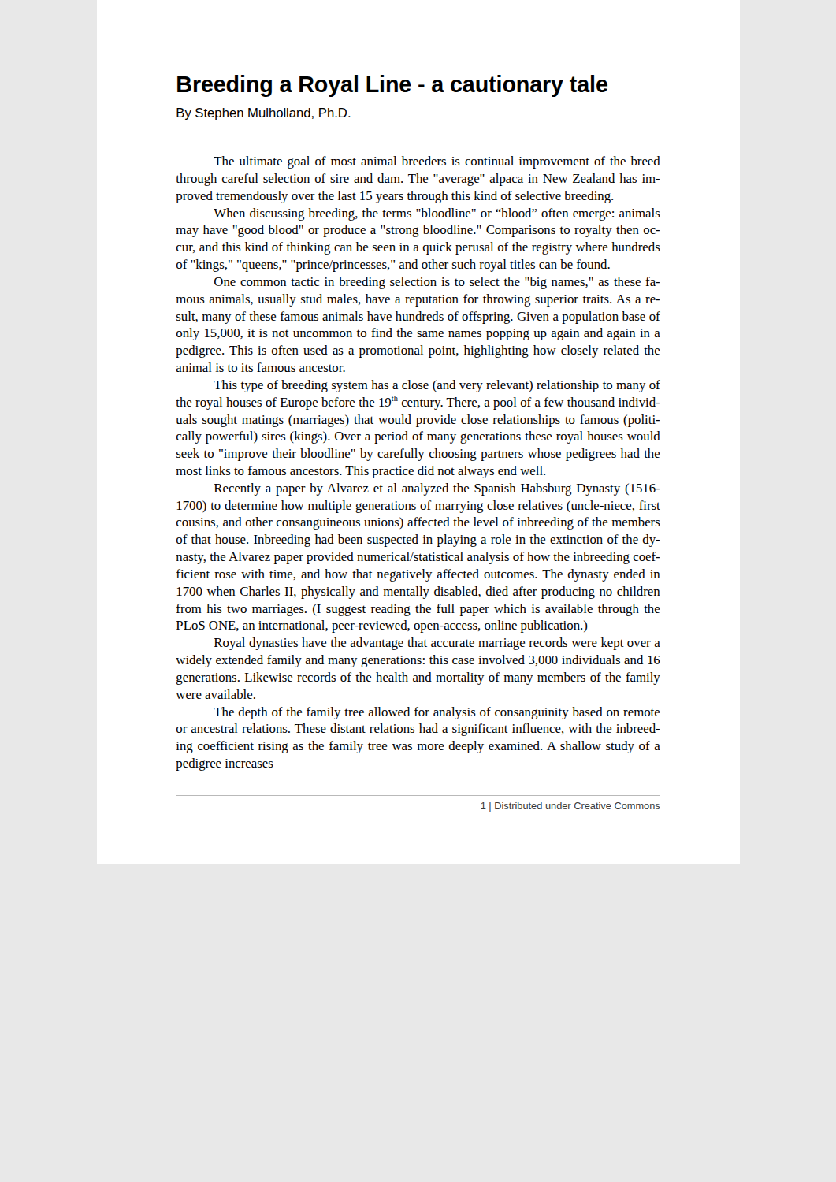Breeding a Royal Line - a cautionary tale
By Stephen Mulholland, Ph.D.
The ultimate goal of most animal breeders is continual improvement of the breed through careful selection of sire and dam. The "average" alpaca in New Zealand has improved tremendously over the last 15 years through this kind of selective breeding.
When discussing breeding, the terms "bloodline" or “blood” often emerge: animals may have "good blood" or produce a "strong bloodline." Comparisons to royalty then occur, and this kind of thinking can be seen in a quick perusal of the registry where hundreds of "kings," "queens," "prince/princesses," and other such royal titles can be found.
One common tactic in breeding selection is to select the "big names," as these famous animals, usually stud males, have a reputation for throwing superior traits. As a result, many of these famous animals have hundreds of offspring. Given a population base of only 15,000, it is not uncommon to find the same names popping up again and again in a pedigree. This is often used as a promotional point, highlighting how closely related the animal is to its famous ancestor.
This type of breeding system has a close (and very relevant) relationship to many of the royal houses of Europe before the 19th century. There, a pool of a few thousand individuals sought matings (marriages) that would provide close relationships to famous (politically powerful) sires (kings). Over a period of many generations these royal houses would seek to "improve their bloodline" by carefully choosing partners whose pedigrees had the most links to famous ancestors. This practice did not always end well.
Recently a paper by Alvarez et al analyzed the Spanish Habsburg Dynasty (1516-1700) to determine how multiple generations of marrying close relatives (uncle-niece, first cousins, and other consanguineous unions) affected the level of inbreeding of the members of that house. Inbreeding had been suspected in playing a role in the extinction of the dynasty, the Alvarez paper provided numerical/statistical analysis of how the inbreeding coefficient rose with time, and how that negatively affected outcomes. The dynasty ended in 1700 when Charles II, physically and mentally disabled, died after producing no children from his two marriages. (I suggest reading the full paper which is available through the PLoS ONE, an international, peer-reviewed, open-access, online publication.)
Royal dynasties have the advantage that accurate marriage records were kept over a widely extended family and many generations: this case involved 3,000 individuals and 16 generations. Likewise records of the health and mortality of many members of the family were available.
The depth of the family tree allowed for analysis of consanguinity based on remote or ancestral relations. These distant relations had a significant influence, with the inbreeding coefficient rising as the family tree was more deeply examined. A shallow study of a pedigree increases
1 | Distributed under Creative Commons